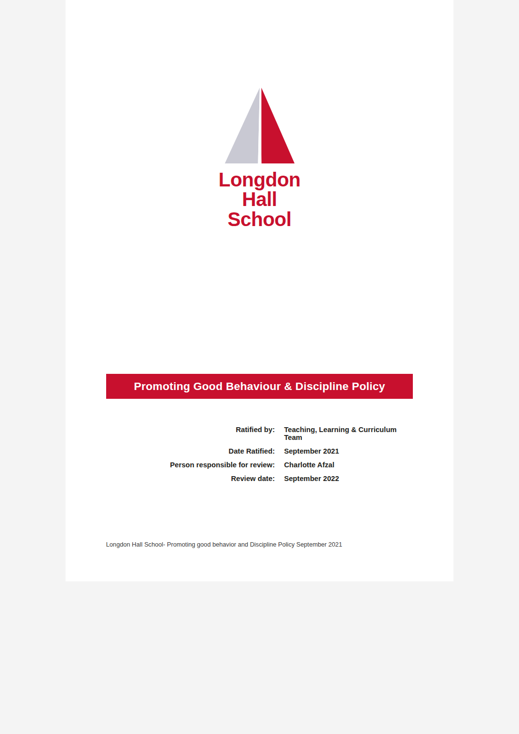Longdon Hall
School
Promoting Good Behaviour & Discipline Policy
| Ratified by: | Teaching, Learning & Curriculum Team |
| Date Ratified: | September 2021 |
| Person responsible for review: | Charlotte Afzal |
| Review date: | September 2022 |
Longdon Hall School- Promoting good behavior and Discipline Policy September 2021